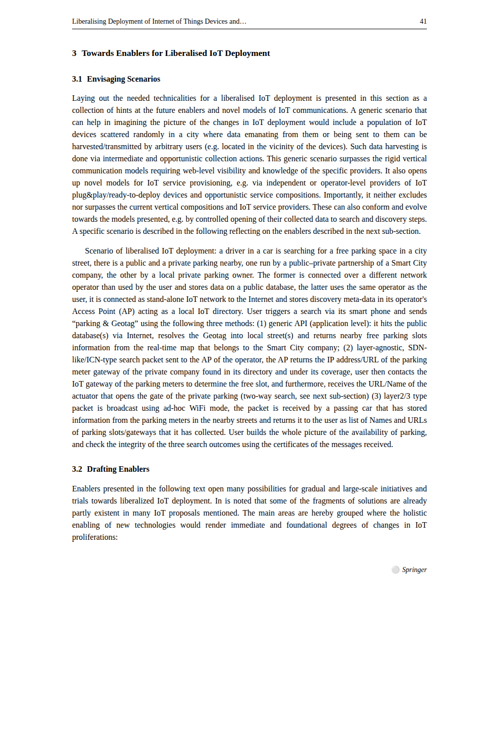Liberalising Deployment of Internet of Things Devices and… 41
3 Towards Enablers for Liberalised IoT Deployment
3.1 Envisaging Scenarios
Laying out the needed technicalities for a liberalised IoT deployment is presented in this section as a collection of hints at the future enablers and novel models of IoT communications. A generic scenario that can help in imagining the picture of the changes in IoT deployment would include a population of IoT devices scattered randomly in a city where data emanating from them or being sent to them can be harvested/transmitted by arbitrary users (e.g. located in the vicinity of the devices). Such data harvesting is done via intermediate and opportunistic collection actions. This generic scenario surpasses the rigid vertical communication models requiring web-level visibility and knowledge of the specific providers. It also opens up novel models for IoT service provisioning, e.g. via independent or operator-level providers of IoT plug&play/ready-to-deploy devices and opportunistic service compositions. Importantly, it neither excludes nor surpasses the current vertical compositions and IoT service providers. These can also conform and evolve towards the models presented, e.g. by controlled opening of their collected data to search and discovery steps. A specific scenario is described in the following reflecting on the enablers described in the next sub-section.
Scenario of liberalised IoT deployment: a driver in a car is searching for a free parking space in a city street, there is a public and a private parking nearby, one run by a public–private partnership of a Smart City company, the other by a local private parking owner. The former is connected over a different network operator than used by the user and stores data on a public database, the latter uses the same operator as the user, it is connected as stand-alone IoT network to the Internet and stores discovery meta-data in its operator's Access Point (AP) acting as a local IoT directory. User triggers a search via its smart phone and sends “parking & Geotag” using the following three methods: (1) generic API (application level): it hits the public database(s) via Internet, resolves the Geotag into local street(s) and returns nearby free parking slots information from the real-time map that belongs to the Smart City company; (2) layer-agnostic, SDN-like/ICN-type search packet sent to the AP of the operator, the AP returns the IP address/URL of the parking meter gateway of the private company found in its directory and under its coverage, user then contacts the IoT gateway of the parking meters to determine the free slot, and furthermore, receives the URL/Name of the actuator that opens the gate of the private parking (two-way search, see next sub-section) (3) layer2/3 type packet is broadcast using ad-hoc WiFi mode, the packet is received by a passing car that has stored information from the parking meters in the nearby streets and returns it to the user as list of Names and URLs of parking slots/gateways that it has collected. User builds the whole picture of the availability of parking, and check the integrity of the three search outcomes using the certificates of the messages received.
3.2 Drafting Enablers
Enablers presented in the following text open many possibilities for gradual and large-scale initiatives and trials towards liberalized IoT deployment. In is noted that some of the fragments of solutions are already partly existent in many IoT proposals mentioned. The main areas are hereby grouped where the holistic enabling of new technologies would render immediate and foundational degrees of changes in IoT proliferations:
⚪Springer